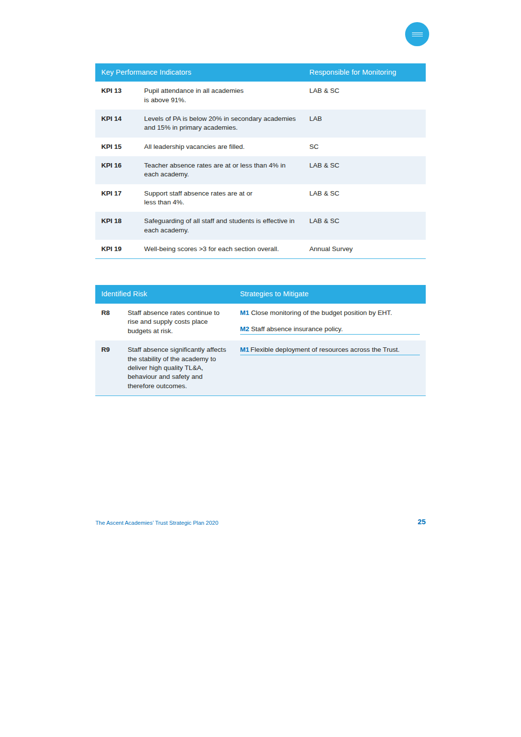| Key Performance Indicators | Responsible for Monitoring |
| --- | --- |
| KPI 13 | Pupil attendance in all academies is above 91%. | LAB & SC |
| KPI 14 | Levels of PA is below 20% in secondary academies and 15% in primary academies. | LAB |
| KPI 15 | All leadership vacancies are filled. | SC |
| KPI 16 | Teacher absence rates are at or less than 4% in each academy. | LAB & SC |
| KPI 17 | Support staff absence rates are at or less than 4%. | LAB & SC |
| KPI 18 | Safeguarding of all staff and students is effective in each academy. | LAB & SC |
| KPI 19 | Well-being scores >3 for each section overall. | Annual Survey |
| Identified Risk | Strategies to Mitigate |
| --- | --- |
| R8 | Staff absence rates continue to rise and supply costs place budgets at risk. | / M1 / Close monitoring of the budget position by EHT. / / M2 / Staff absence insurance policy. / |
| R9 | Staff absence significantly affects the stability of the academy to deliver high quality TL&A, behaviour and safety and therefore outcomes. | / M1 / Flexible deployment of resources across the Trust. / |
The Ascent Academies’ Trust Strategic Plan 2020
25